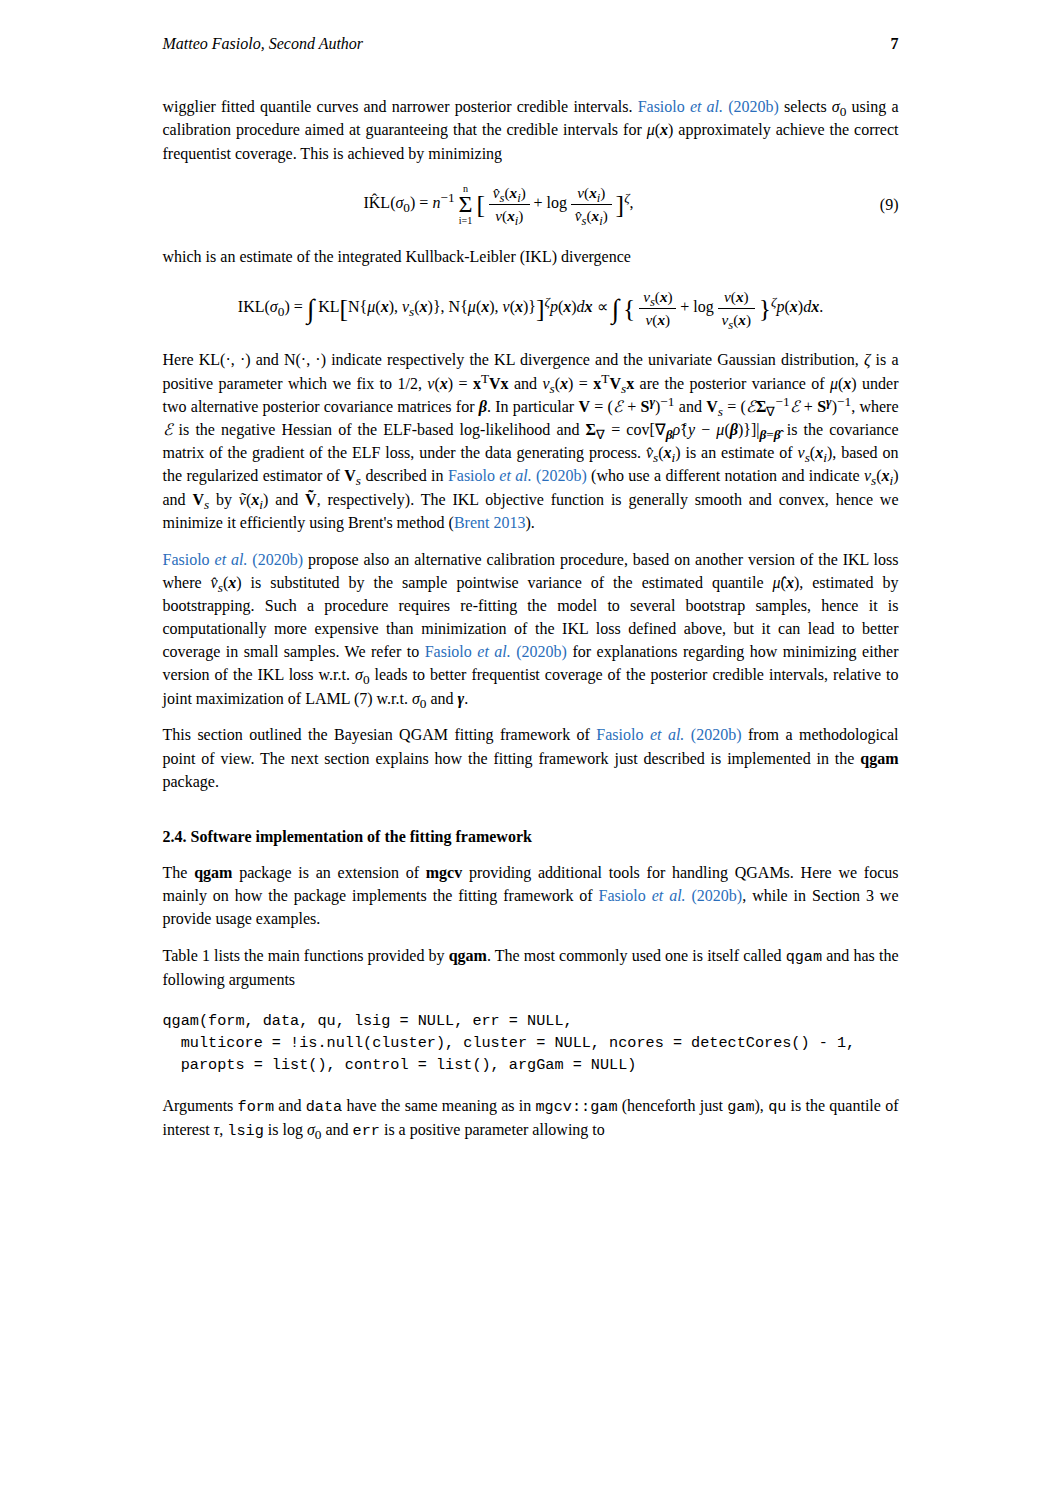Matteo Fasiolo, Second Author 7
wigglier fitted quantile curves and narrower posterior credible intervals. Fasiolo et al. (2020b) selects σ0 using a calibration procedure aimed at guaranteeing that the credible intervals for μ(x) approximately achieve the correct frequentist coverage. This is achieved by minimizing
IK̂L(σ0) = n−1 n Σi=1 [ v̂s(xi) v(xi) + log v(xi) v̂s(xi) ]ζ,
(9)
which is an estimate of the integrated Kullback-Leibler (IKL) divergence
IKL(σ0) = ∫ KL[N{μ(x), vs(x)}, N{μ(x), v(x)}]ζp(x)dx ∝ ∫ { vs(x) v(x) + log v(x) vs(x) }ζp(x)dx.
Here KL(·, ·) and N(·, ·) indicate respectively the KL divergence and the univariate Gaussian distribution, ζ is a positive parameter which we fix to 1/2, v(x) = xTVx and vs(x) = xTVsx are the posterior variance of μ(x) under two alternative posterior covariance matrices for β. In particular V = (ℰ + Sγ)−1 and Vs = (ℰΣ∇−1ℰ + Sγ)−1, where ℰ is the negative Hessian of the ELF-based log-likelihood and Σ∇ = cov[∇βρ̃{y − μ(β)}]|β=β̂ is the covariance matrix of the gradient of the ELF loss, under the data generating process. v̂s(xi) is an estimate of vs(xi), based on the regularized estimator of Vs described in Fasiolo et al. (2020b) (who use a different notation and indicate vs(xi) and Vs by ṽ(xi) and Ṽ, respectively). The IKL objective function is generally smooth and convex, hence we minimize it efficiently using Brent's method (Brent 2013).
Fasiolo et al. (2020b) propose also an alternative calibration procedure, based on another version of the IKL loss where v̂s(x) is substituted by the sample pointwise variance of the estimated quantile μ̂(x), estimated by bootstrapping. Such a procedure requires re-fitting the model to several bootstrap samples, hence it is computationally more expensive than minimization of the IKL loss defined above, but it can lead to better coverage in small samples. We refer to Fasiolo et al. (2020b) for explanations regarding how minimizing either version of the IKL loss w.r.t. σ0 leads to better frequentist coverage of the posterior credible intervals, relative to joint maximization of LAML (7) w.r.t. σ0 and γ.
This section outlined the Bayesian QGAM fitting framework of Fasiolo et al. (2020b) from a methodological point of view. The next section explains how the fitting framework just described is implemented in the qgam package.
2.4. Software implementation of the fitting framework
The qgam package is an extension of mgcv providing additional tools for handling QGAMs. Here we focus mainly on how the package implements the fitting framework of Fasiolo et al. (2020b), while in Section 3 we provide usage examples.
Table 1 lists the main functions provided by qgam. The most commonly used one is itself called qgam and has the following arguments
qgam(form, data, qu, lsig = NULL, err = NULL,
  multicore = !is.null(cluster), cluster = NULL, ncores = detectCores() - 1,
  paropts = list(), control = list(), argGam = NULL)
Arguments form and data have the same meaning as in mgcv::gam (henceforth just gam), qu is the quantile of interest τ, lsig is log σ0 and err is a positive parameter allowing to